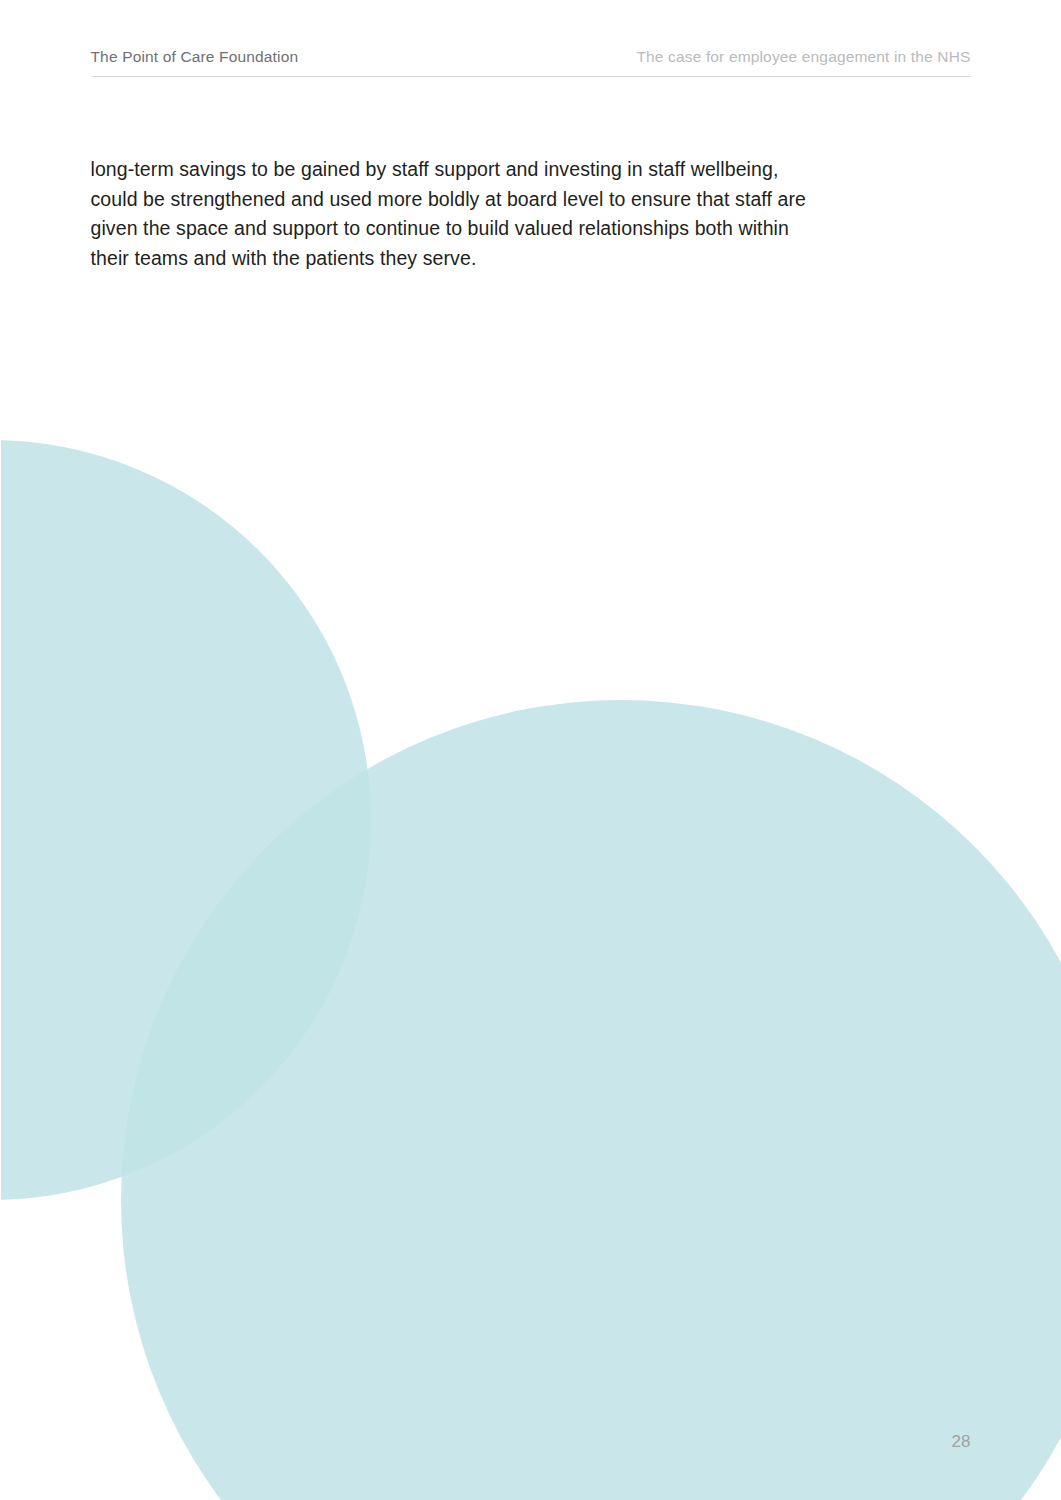The Point of Care Foundation The case for employee engagement in the NHS
long-term savings to be gained by staff support and investing in staff wellbeing, could be strengthened and used more boldly at board level to ensure that staff are given the space and support to continue to build valued relationships both within their teams and with the patients they serve.
28